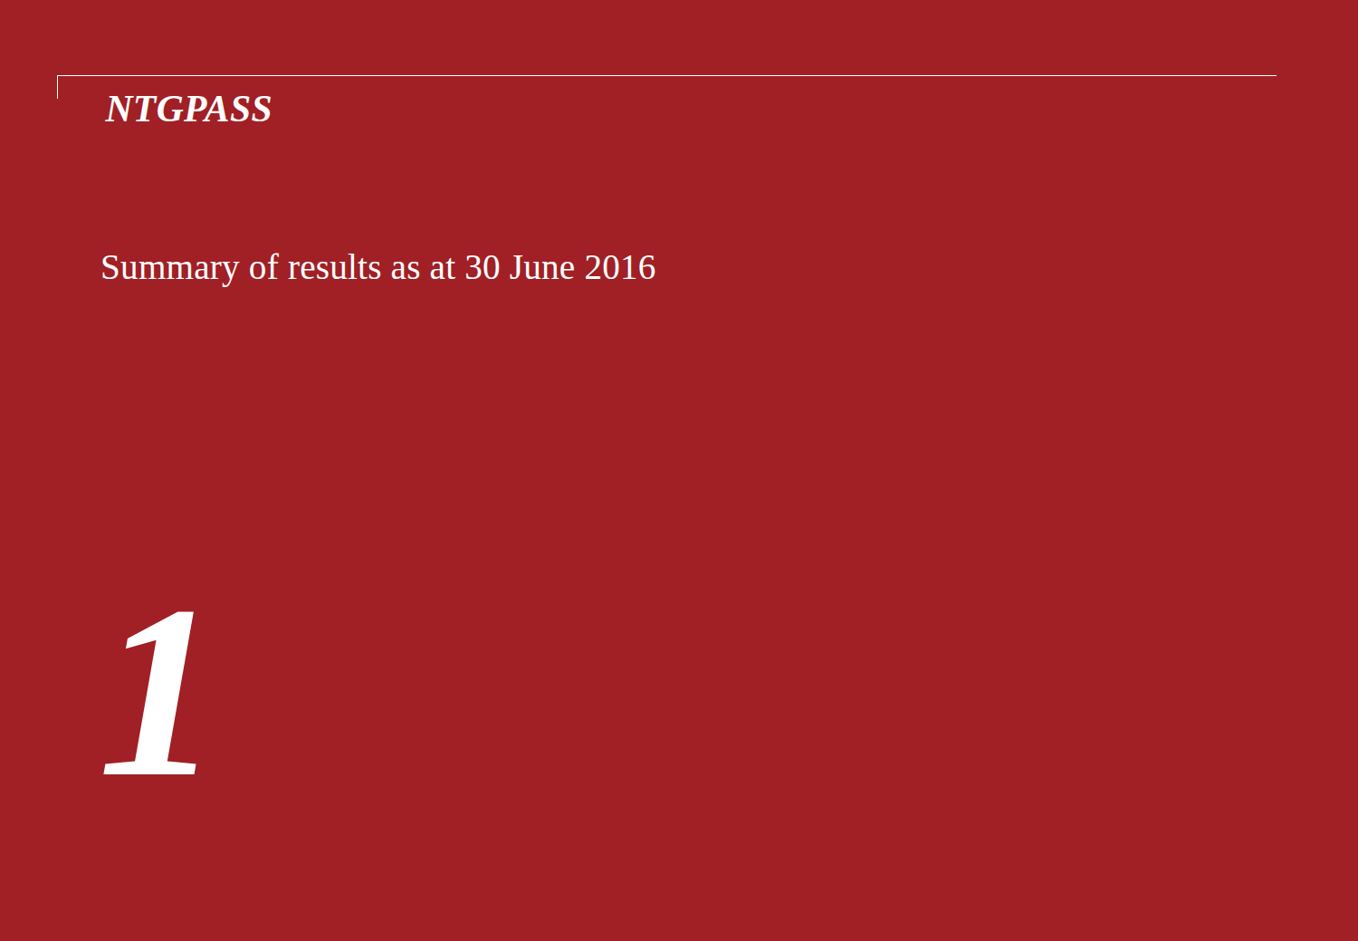NTGPASS
Summary of results as at 30 June 2016
1